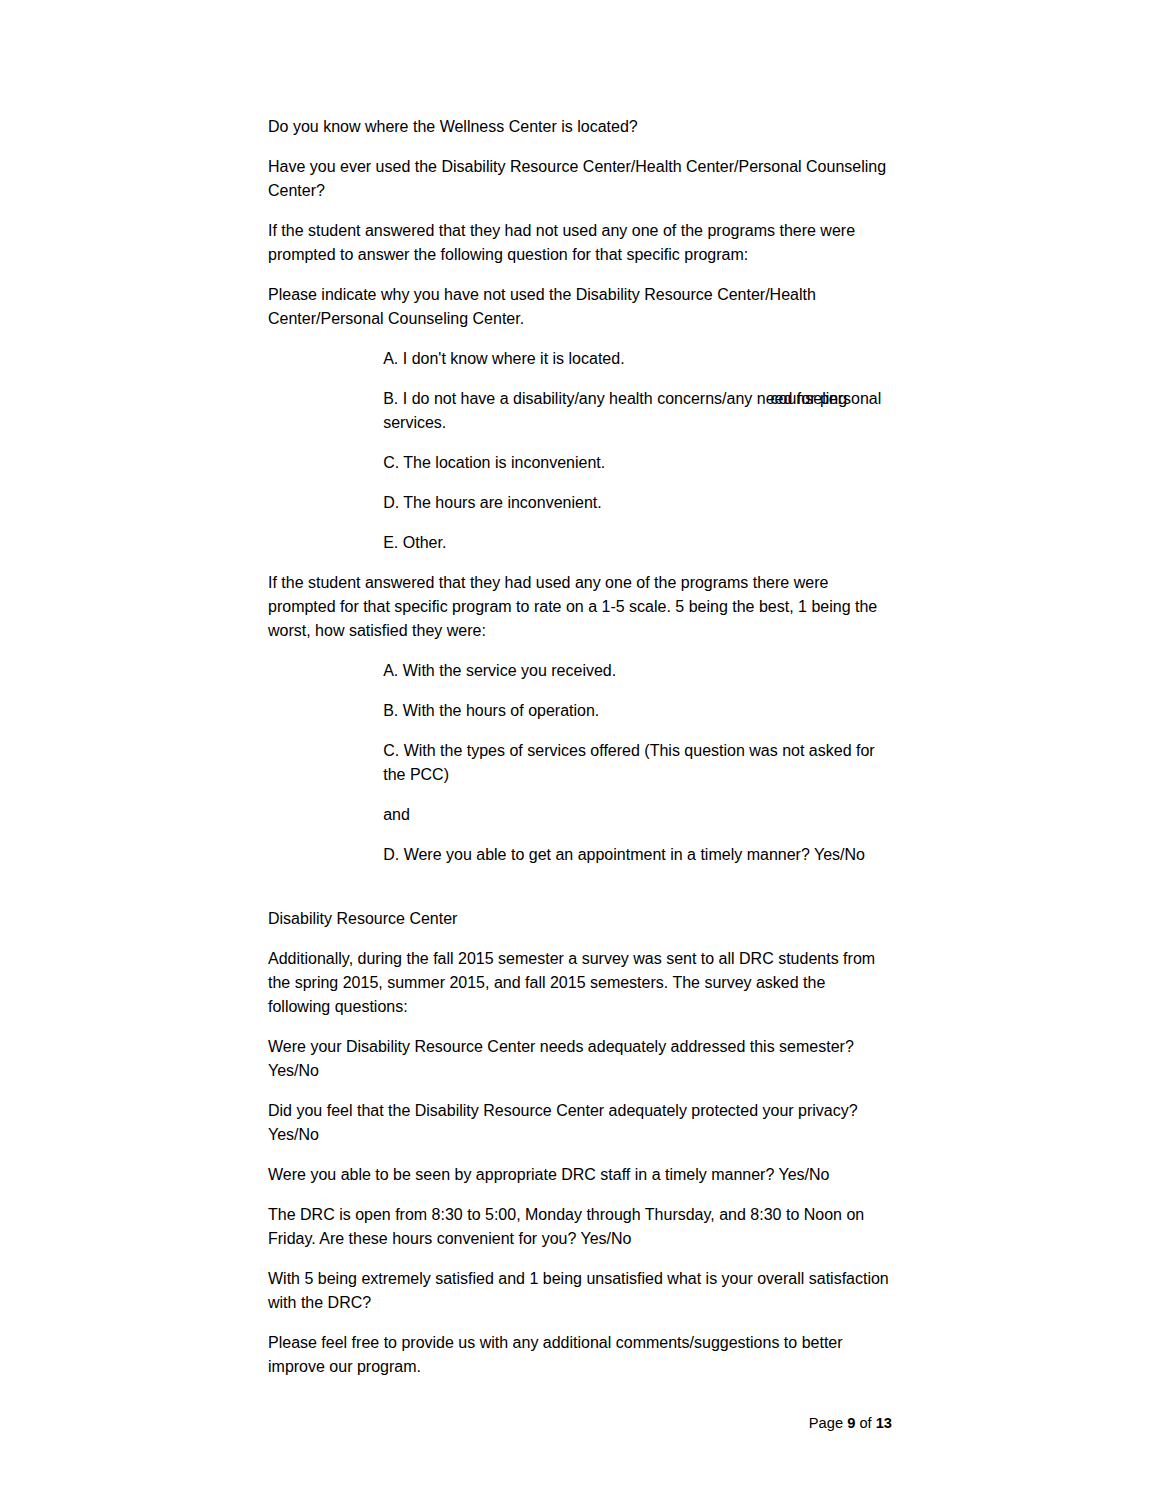Do you know where the Wellness Center is located?
Have you ever used the Disability Resource Center/Health Center/Personal Counseling Center?
If the student answered that they had not used any one of the programs there were prompted to answer the following question for that specific program:
Please indicate why you have not used the Disability Resource Center/Health Center/Personal Counseling Center.
A. I don't know where it is located.
B. I do not have a disability/any health concerns/any need for personal counseling services.
C. The location is inconvenient.
D. The hours are inconvenient.
E. Other.
If the student answered that they had used any one of the programs there were prompted for that specific program to rate on a 1-5 scale. 5 being the best, 1 being the worst, how satisfied they were:
A. With the service you received.
B. With the hours of operation.
C. With the types of services offered (This question was not asked for the PCC)
and
D. Were you able to get an appointment in a timely manner? Yes/No
Disability Resource Center
Additionally, during the fall 2015 semester a survey was sent to all DRC students from the spring 2015, summer 2015, and fall 2015 semesters. The survey asked the following questions:
Were your Disability Resource Center needs adequately addressed this semester? Yes/No
Did you feel that the Disability Resource Center adequately protected your privacy? Yes/No
Were you able to be seen by appropriate DRC staff in a timely manner? Yes/No
The DRC is open from 8:30 to 5:00, Monday through Thursday, and 8:30 to Noon on Friday. Are these hours convenient for you? Yes/No
With 5 being extremely satisfied and 1 being unsatisfied what is your overall satisfaction with the DRC?
Please feel free to provide us with any additional comments/suggestions to better improve our program.
Page 9 of 13